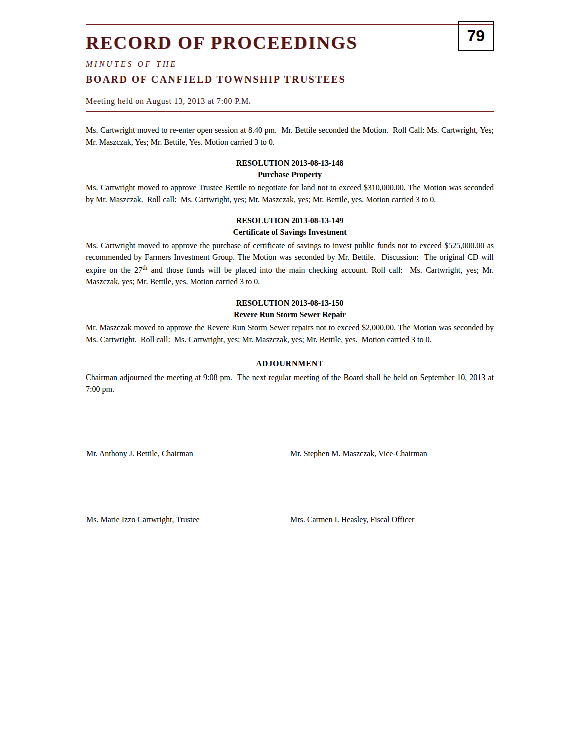79
RECORD OF PROCEEDINGS
MINUTES OF THE
BOARD OF CANFIELD TOWNSHIP TRUSTEES
Meeting held on August 13, 2013 at 7:00 P.M.
Ms. Cartwright moved to re-enter open session at 8.40 pm. Mr. Bettile seconded the Motion. Roll Call: Ms. Cartwright, Yes; Mr. Maszczak, Yes; Mr. Bettile, Yes. Motion carried 3 to 0.
RESOLUTION 2013-08-13-148
Purchase Property
Ms. Cartwright moved to approve Trustee Bettile to negotiate for land not to exceed $310,000.00. The Motion was seconded by Mr. Maszczak. Roll call: Ms. Cartwright, yes; Mr. Maszczak, yes; Mr. Bettile, yes. Motion carried 3 to 0.
RESOLUTION 2013-08-13-149
Certificate of Savings Investment
Ms. Cartwright moved to approve the purchase of certificate of savings to invest public funds not to exceed $525,000.00 as recommended by Farmers Investment Group. The Motion was seconded by Mr. Bettile. Discussion: The original CD will expire on the 27th and those funds will be placed into the main checking account. Roll call: Ms. Cartwright, yes; Mr. Maszczak, yes; Mr. Bettile, yes. Motion carried 3 to 0.
RESOLUTION 2013-08-13-150
Revere Run Storm Sewer Repair
Mr. Maszczak moved to approve the Revere Run Storm Sewer repairs not to exceed $2,000.00. The Motion was seconded by Ms. Cartwright. Roll call: Ms. Cartwright, yes; Mr. Maszczak, yes; Mr. Bettile, yes. Motion carried 3 to 0.
ADJOURNMENT
Chairman adjourned the meeting at 9:08 pm. The next regular meeting of the Board shall be held on September 10, 2013 at 7:00 pm.
| Mr. Anthony J. Bettile, Chairman | Mr. Stephen M. Maszczak, Vice-Chairman |
| Ms. Marie Izzo Cartwright, Trustee | Mrs. Carmen I. Heasley, Fiscal Officer |